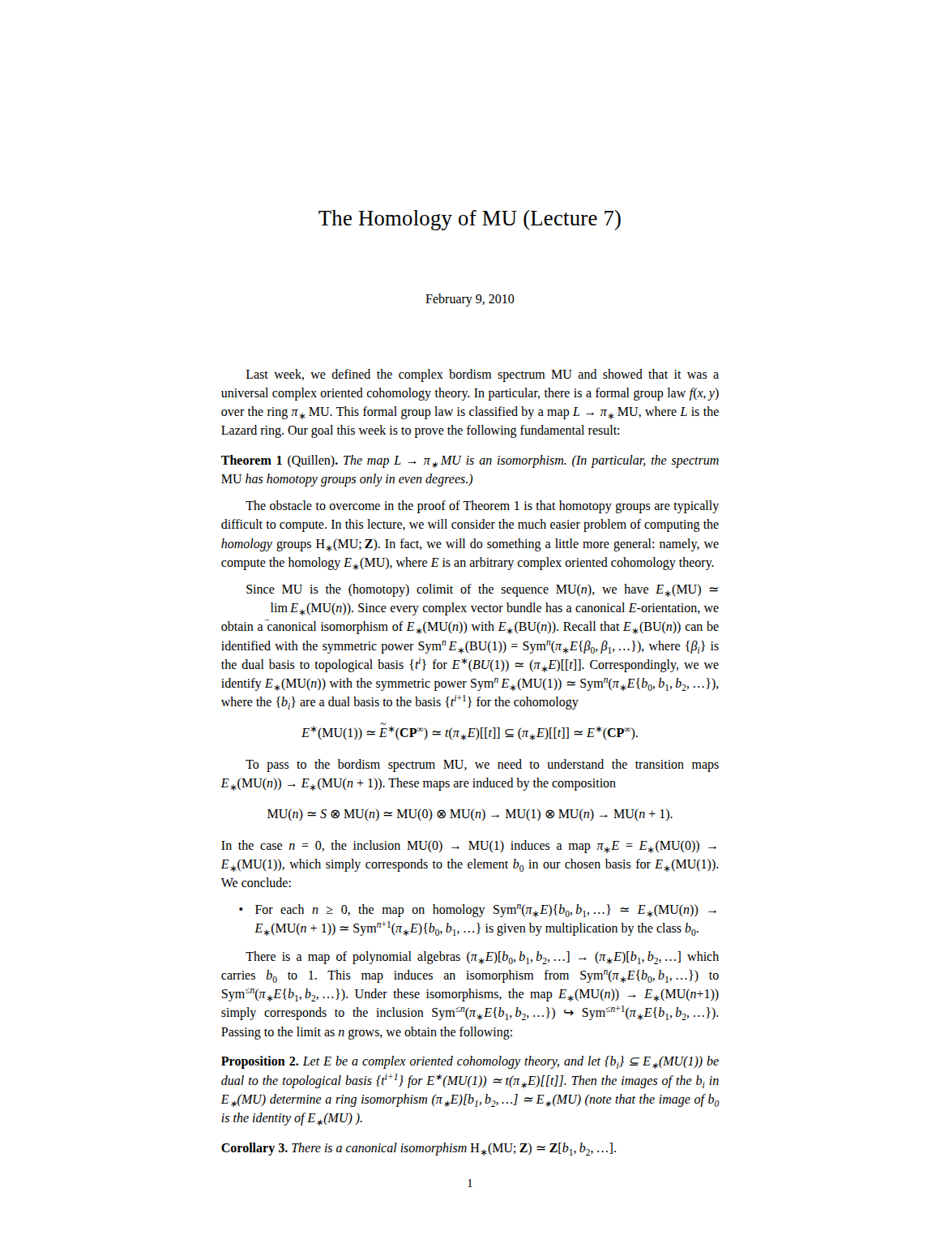The Homology of MU (Lecture 7)
February 9, 2010
Last week, we defined the complex bordism spectrum MU and showed that it was a universal complex oriented cohomology theory. In particular, there is a formal group law f(x, y) over the ring π∗ MU. This formal group law is classified by a map L → π∗ MU, where L is the Lazard ring. Our goal this week is to prove the following fundamental result:
Theorem 1 (Quillen). The map L → π∗ MU is an isomorphism. (In particular, the spectrum MU has homotopy groups only in even degrees.)
The obstacle to overcome in the proof of Theorem 1 is that homotopy groups are typically difficult to compute. In this lecture, we will consider the much easier problem of computing the homology groups H∗(MU; Z). In fact, we will do something a little more general: namely, we compute the homology E∗(MU), where E is an arbitrary complex oriented cohomology theory.
Since MU is the (homotopy) colimit of the sequence MU(n), we have E∗(MU) ≃ lim→ E∗(MU(n)). Since every complex vector bundle has a canonical E-orientation, we obtain a canonical isomorphism of E∗(MU(n)) with E∗(BU(n)). Recall that E∗(BU(n)) can be identified with the symmetric power Symn E∗(BU(1)) = Symn(π∗E{β0, β1, …}), where {βi} is the dual basis to topological basis {ti} for E∗(BU(1)) ≃ (π∗E)[[t]]. Correspondingly, we we identify E∗(MU(n)) with the symmetric power Symn E∗(MU(1)) ≃ Symn(π∗E{b0, b1, b2, …}), where the {bi} are a dual basis to the basis {ti+1} for the cohomology
E∗(MU(1)) ≃ ~E∗(CP∞) ≃ t(π∗E)[[t]] ⊆ (π∗E)[[t]] ≃ E∗(CP∞).
To pass to the bordism spectrum MU, we need to understand the transition maps E∗(MU(n)) → E∗(MU(n + 1)). These maps are induced by the composition
MU(n) ≃ S ⊗ MU(n) ≃ MU(0) ⊗ MU(n) → MU(1) ⊗ MU(n) → MU(n + 1).
In the case n = 0, the inclusion MU(0) → MU(1) induces a map π∗E = E∗(MU(0)) → E∗(MU(1)), which simply corresponds to the element b0 in our chosen basis for E∗(MU(1)). We conclude:
For each n ≥ 0, the map on homology Symn(π∗E){b0, b1, …} ≃ E∗(MU(n)) → E∗(MU(n + 1)) ≃ Symn+1(π∗E){b0, b1, …} is given by multiplication by the class b0.
There is a map of polynomial algebras (π∗E)[b0, b1, b2, …] → (π∗E)[b1, b2, …] which carries b0 to 1. This map induces an isomorphism from Symn(π∗E{b0, b1, …}) to Sym≤n(π∗E{b1, b2, …}). Under these isomorphisms, the map E∗(MU(n)) → E∗(MU(n+1)) simply corresponds to the inclusion Sym≤n(π∗E{b1, b2, …}) ↪ Sym≤n+1(π∗E{b1, b2, …}). Passing to the limit as n grows, we obtain the following:
Proposition 2. Let E be a complex oriented cohomology theory, and let {bi} ⊆ E∗(MU(1)) be dual to the topological basis {ti+1} for E∗(MU(1)) ≃ t(π∗E)[[t]]. Then the images of the bi in E∗(MU) determine a ring isomorphism (π∗E)[b1, b2, …] ≃ E∗(MU) (note that the image of b0 is the identity of E∗(MU) ).
Corollary 3. There is a canonical isomorphism H∗(MU; Z) ≃ Z[b1, b2, …].
1